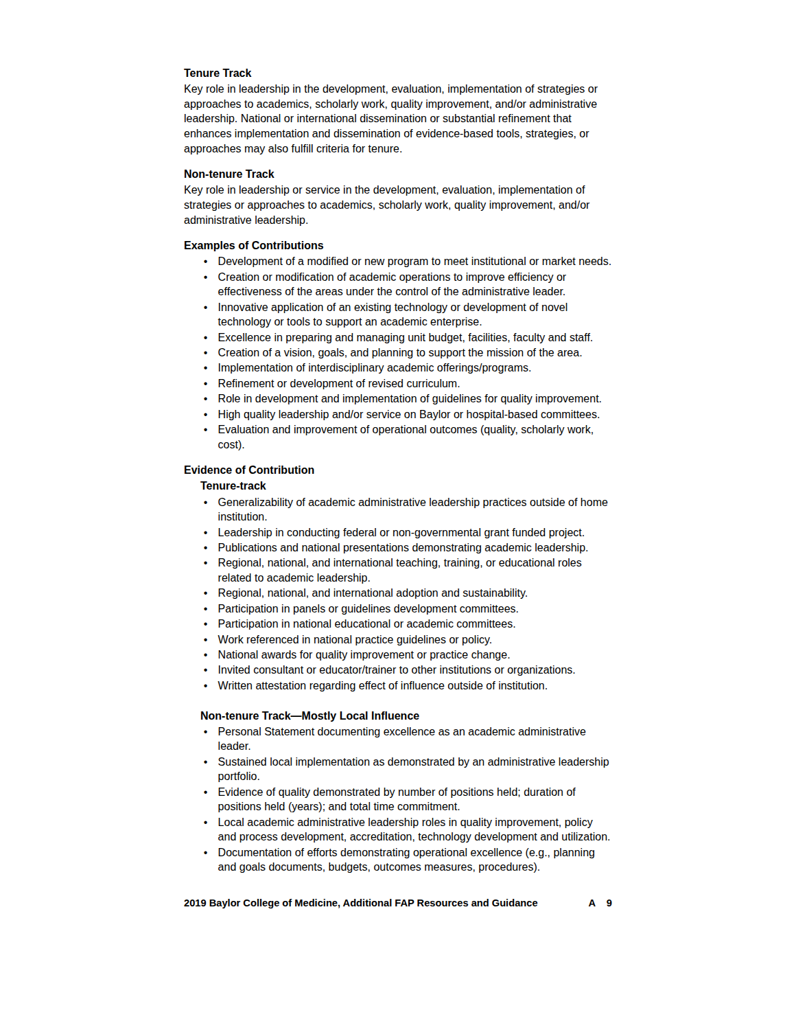Tenure Track
Key role in leadership in the development, evaluation, implementation of strategies or approaches to academics, scholarly work, quality improvement, and/or administrative leadership. National or international dissemination or substantial refinement that enhances implementation and dissemination of evidence-based tools, strategies, or approaches may also fulfill criteria for tenure.
Non-tenure Track
Key role in leadership or service in the development, evaluation, implementation of strategies or approaches to academics, scholarly work, quality improvement, and/or administrative leadership.
Examples of Contributions
Development of a modified or new program to meet institutional or market needs.
Creation or modification of academic operations to improve efficiency or effectiveness of the areas under the control of the administrative leader.
Innovative application of an existing technology or development of novel technology or tools to support an academic enterprise.
Excellence in preparing and managing unit budget, facilities, faculty and staff.
Creation of a vision, goals, and planning to support the mission of the area.
Implementation of interdisciplinary academic offerings/programs.
Refinement or development of revised curriculum.
Role in development and implementation of guidelines for quality improvement.
High quality leadership and/or service on Baylor or hospital-based committees.
Evaluation and improvement of operational outcomes (quality, scholarly work, cost).
Evidence of Contribution
Tenure-track
Generalizability of academic administrative leadership practices outside of home institution.
Leadership in conducting federal or non-governmental grant funded project.
Publications and national presentations demonstrating academic leadership.
Regional, national, and international teaching, training, or educational roles related to academic leadership.
Regional, national, and international adoption and sustainability.
Participation in panels or guidelines development committees.
Participation in national educational or academic committees.
Work referenced in national practice guidelines or policy.
National awards for quality improvement or practice change.
Invited consultant or educator/trainer to other institutions or organizations.
Written attestation regarding effect of influence outside of institution.
Non-tenure Track—Mostly Local Influence
Personal Statement documenting excellence as an academic administrative leader.
Sustained local implementation as demonstrated by an administrative leadership portfolio.
Evidence of quality demonstrated by number of positions held; duration of positions held (years); and total time commitment.
Local academic administrative leadership roles in quality improvement, policy and process development, accreditation, technology development and utilization.
Documentation of efforts demonstrating operational excellence (e.g., planning and goals documents, budgets, outcomes measures, procedures).
2019 Baylor College of Medicine, Additional FAP Resources and Guidance A 9